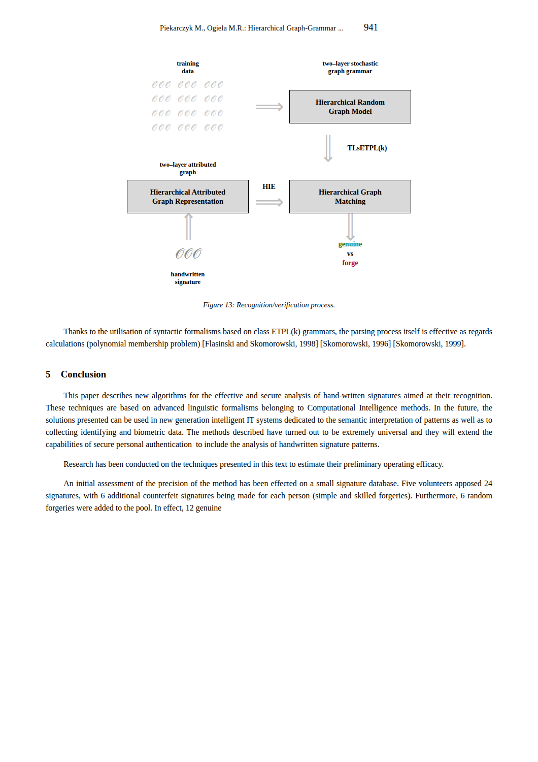Piekarczyk M., Ogiela M.R.: Hierarchical Graph-Grammar ... 941
training
data
two–layer stochastic
graph grammar
𝒪𝒪𝒪 𝒪𝒪𝒪 𝒪𝒪𝒪
𝒪𝒪𝒪 𝒪𝒪𝒪 𝒪𝒪𝒪
𝒪𝒪𝒪 𝒪𝒪𝒪 𝒪𝒪𝒪
𝒪𝒪𝒪 𝒪𝒪𝒪 𝒪𝒪𝒪
⟹
Hierarchical Random
Graph Model
⟹ TLsETPL(k)
two–layer attributed
graph
Hierarchical Attributed
Graph Representation
HIE
⟹
Hierarchical Graph
Matching
⟹
⟹
𝒪𝒪𝒪
genuine
vs
forge
handwritten
signature
Figure 13: Recognition/verification process.
Thanks to the utilisation of syntactic formalisms based on class ETPL(k) grammars, the parsing process itself is effective as regards calculations (polynomial membership problem) [Flasinski and Skomorowski, 1998] [Skomorowski, 1996] [Skomorowski, 1999].
5 Conclusion
This paper describes new algorithms for the effective and secure analysis of hand-written signatures aimed at their recognition. These techniques are based on advanced linguistic formalisms belonging to Computational Intelligence methods. In the future, the solutions presented can be used in new generation intelligent IT systems dedicated to the semantic interpretation of patterns as well as to collecting identifying and biometric data. The methods described have turned out to be extremely universal and they will extend the capabilities of secure personal authentication to include the analysis of handwritten signature patterns.
Research has been conducted on the techniques presented in this text to estimate their preliminary operating efficacy.
An initial assessment of the precision of the method has been effected on a small signature database. Five volunteers apposed 24 signatures, with 6 additional counterfeit signatures being made for each person (simple and skilled forgeries). Furthermore, 6 random forgeries were added to the pool. In effect, 12 genuine